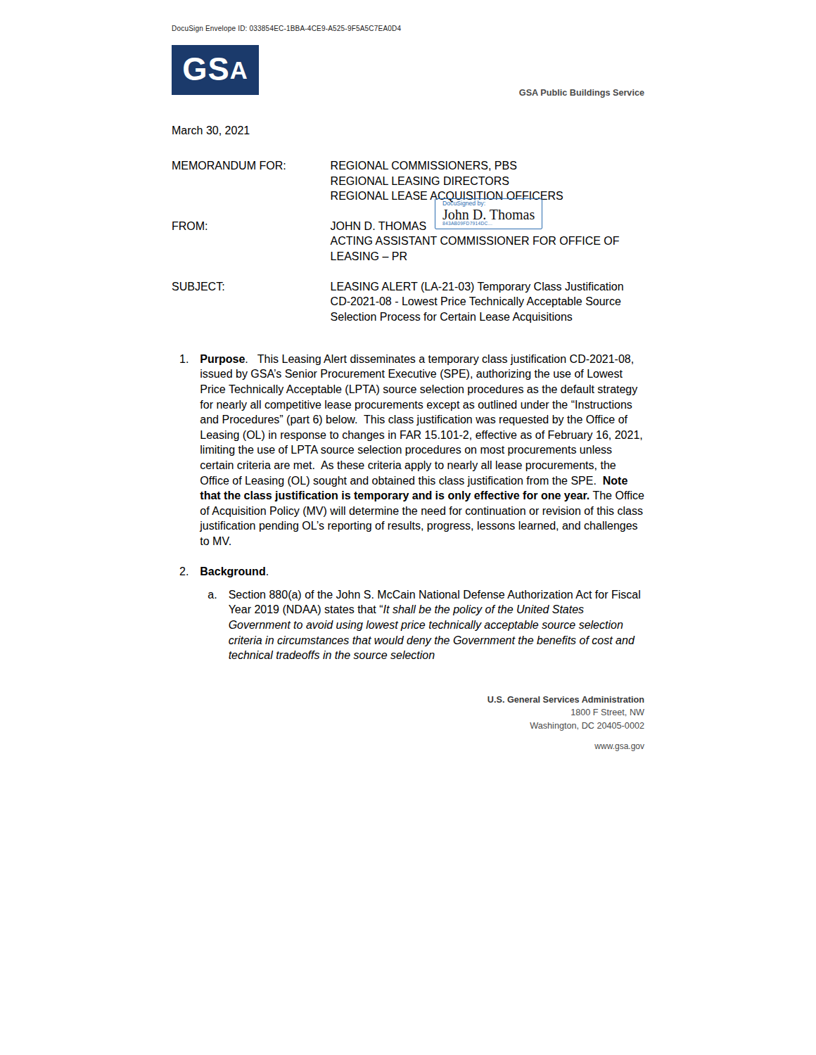DocuSign Envelope ID: 033854EC-1BBA-4CE9-A525-9F5A5C7EA0D4
GSA
GSA Public Buildings Service
March 30, 2021
| MEMORANDUM FOR: | REGIONAL COMMISSIONERS, PBS REGIONAL LEASING DIRECTORS REGIONAL LEASE ACQUISITION OFFICERS |
| FROM: | DocuSigned by: John D. Thomas 843AB09FD7914DC... JOHN D. THOMAS ACTING ASSISTANT COMMISSIONER FOR OFFICE OF LEASING – PR |
| SUBJECT: | LEASING ALERT (LA-21-03) Temporary Class Justification CD-2021-08 - Lowest Price Technically Acceptable Source Selection Process for Certain Lease Acquisitions |
Purpose. This Leasing Alert disseminates a temporary class justification CD-2021-08, issued by GSA’s Senior Procurement Executive (SPE), authorizing the use of Lowest Price Technically Acceptable (LPTA) source selection procedures as the default strategy for nearly all competitive lease procurements except as outlined under the “Instructions and Procedures” (part 6) below. This class justification was requested by the Office of Leasing (OL) in response to changes in FAR 15.101-2, effective as of February 16, 2021, limiting the use of LPTA source selection procedures on most procurements unless certain criteria are met. As these criteria apply to nearly all lease procurements, the Office of Leasing (OL) sought and obtained this class justification from the SPE. Note that the class justification is temporary and is only effective for one year. The Office of Acquisition Policy (MV) will determine the need for continuation or revision of this class justification pending OL’s reporting of results, progress, lessons learned, and challenges to MV.
Background.
Section 880(a) of the John S. McCain National Defense Authorization Act for Fiscal Year 2019 (NDAA) states that “It shall be the policy of the United States Government to avoid using lowest price technically acceptable source selection criteria in circumstances that would deny the Government the benefits of cost and technical tradeoffs in the source selection
U.S. General Services Administration
1800 F Street, NW
Washington, DC 20405-0002
www.gsa.gov